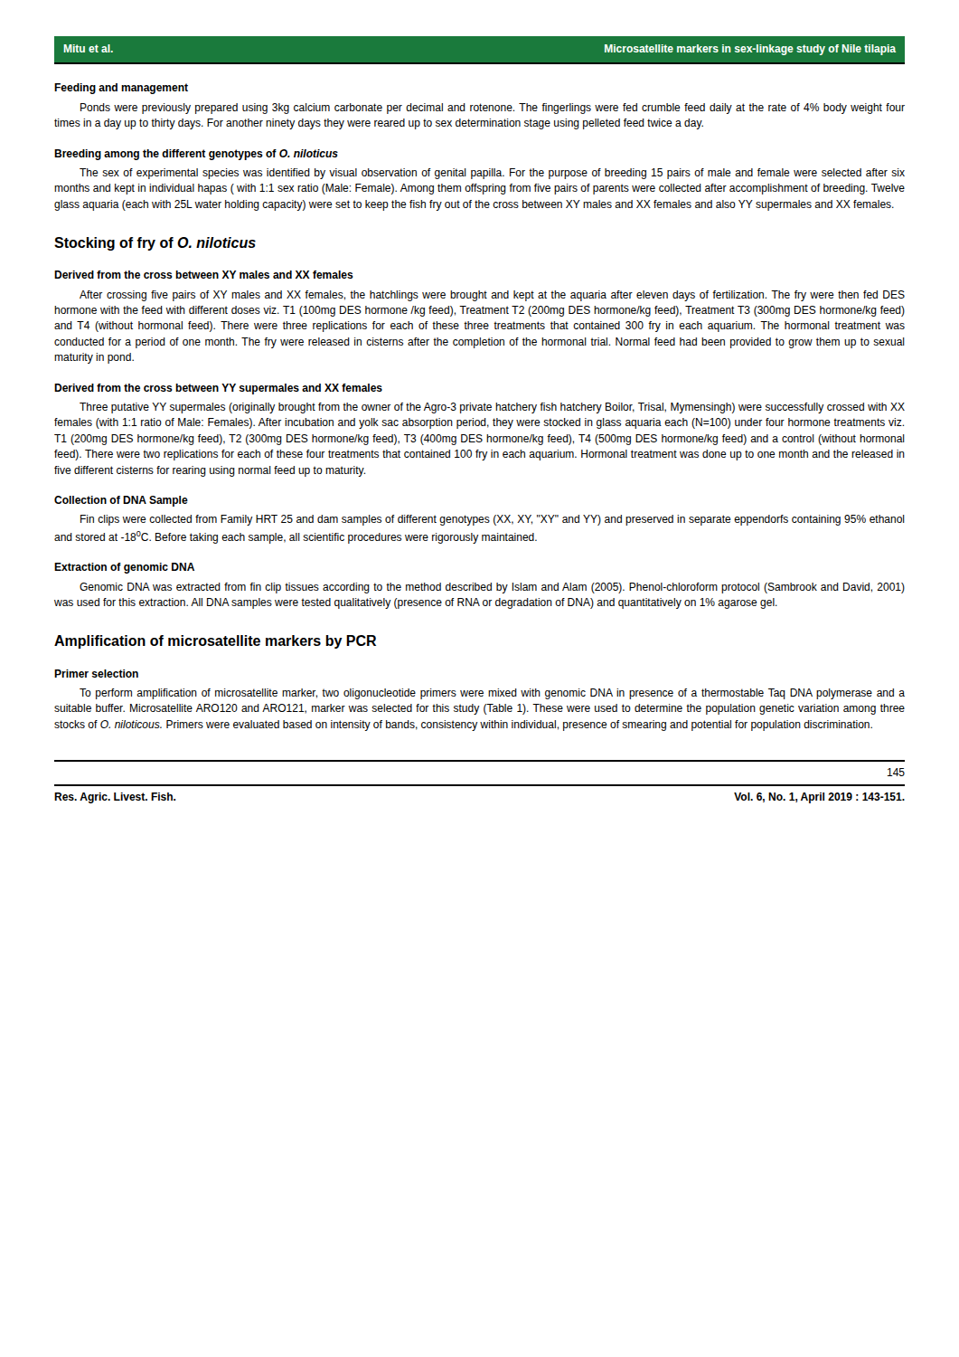Mitu et al. Microsatellite markers in sex-linkage study of Nile tilapia
Feeding and management
Ponds were previously prepared using 3kg calcium carbonate per decimal and rotenone. The fingerlings were fed crumble feed daily at the rate of 4% body weight four times in a day up to thirty days. For another ninety days they were reared up to sex determination stage using pelleted feed twice a day.
Breeding among the different genotypes of O. niloticus
The sex of experimental species was identified by visual observation of genital papilla. For the purpose of breeding 15 pairs of male and female were selected after six months and kept in individual hapas ( with 1:1 sex ratio (Male: Female). Among them offspring from five pairs of parents were collected after accomplishment of breeding. Twelve glass aquaria (each with 25L water holding capacity) were set to keep the fish fry out of the cross between XY males and XX females and also YY supermales and XX females.
Stocking of fry of O. niloticus
Derived from the cross between XY males and XX females
After crossing five pairs of XY males and XX females, the hatchlings were brought and kept at the aquaria after eleven days of fertilization. The fry were then fed DES hormone with the feed with different doses viz. T1 (100mg DES hormone /kg feed), Treatment T2 (200mg DES hormone/kg feed), Treatment T3 (300mg DES hormone/kg feed) and T4 (without hormonal feed). There were three replications for each of these three treatments that contained 300 fry in each aquarium. The hormonal treatment was conducted for a period of one month. The fry were released in cisterns after the completion of the hormonal trial. Normal feed had been provided to grow them up to sexual maturity in pond.
Derived from the cross between YY supermales and XX females
Three putative YY supermales (originally brought from the owner of the Agro-3 private hatchery fish hatchery Boilor, Trisal, Mymensingh) were successfully crossed with XX females (with 1:1 ratio of Male: Females). After incubation and yolk sac absorption period, they were stocked in glass aquaria each (N=100) under four hormone treatments viz. T1 (200mg DES hormone/kg feed), T2 (300mg DES hormone/kg feed), T3 (400mg DES hormone/kg feed), T4 (500mg DES hormone/kg feed) and a control (without hormonal feed). There were two replications for each of these four treatments that contained 100 fry in each aquarium. Hormonal treatment was done up to one month and the released in five different cisterns for rearing using normal feed up to maturity.
Collection of DNA Sample
Fin clips were collected from Family HRT 25 and dam samples of different genotypes (XX, XY, "XY" and YY) and preserved in separate eppendorfs containing 95% ethanol and stored at -180C. Before taking each sample, all scientific procedures were rigorously maintained.
Extraction of genomic DNA
Genomic DNA was extracted from fin clip tissues according to the method described by Islam and Alam (2005). Phenol-chloroform protocol (Sambrook and David, 2001) was used for this extraction. All DNA samples were tested qualitatively (presence of RNA or degradation of DNA) and quantitatively on 1% agarose gel.
Amplification of microsatellite markers by PCR
Primer selection
To perform amplification of microsatellite marker, two oligonucleotide primers were mixed with genomic DNA in presence of a thermostable Taq DNA polymerase and a suitable buffer. Microsatellite ARO120 and ARO121, marker was selected for this study (Table 1). These were used to determine the population genetic variation among three stocks of O. niloticous. Primers were evaluated based on intensity of bands, consistency within individual, presence of smearing and potential for population discrimination.
145
Res. Agric. Livest. Fish. Vol. 6, No. 1, April 2019 : 143-151.